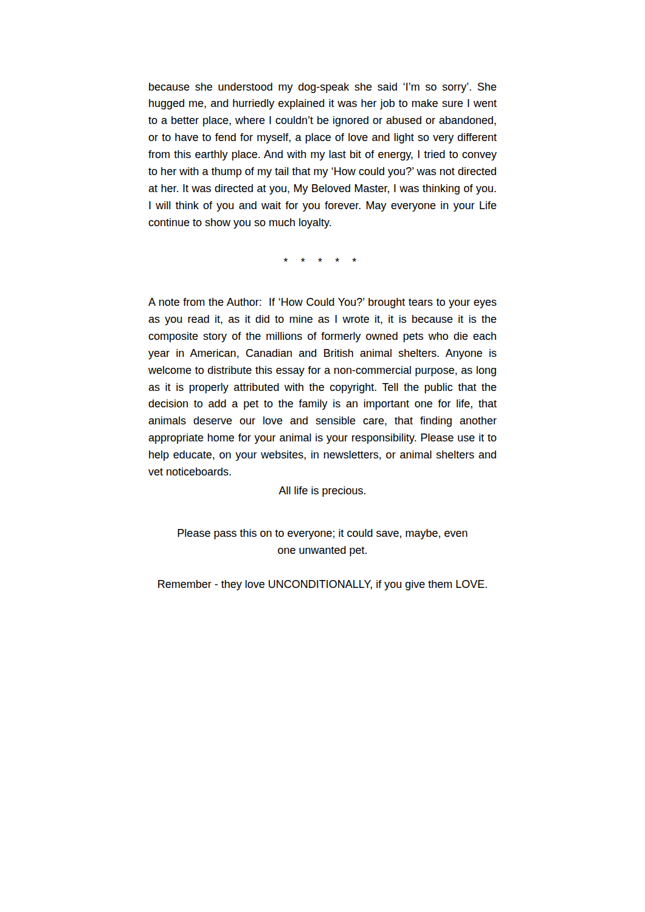because she understood my dog-speak she said ‘I’m so sorry’. She hugged me, and hurriedly explained it was her job to make sure I went to a better place, where I couldn’t be ignored or abused or abandoned, or to have to fend for myself, a place of love and light so very different from this earthly place. And with my last bit of energy, I tried to convey to her with a thump of my tail that my ‘How could you?’ was not directed at her. It was directed at you, My Beloved Master, I was thinking of you. I will think of you and wait for you forever. May everyone in your Life continue to show you so much loyalty.
* * * * *
A note from the Author: If ‘How Could You?’ brought tears to your eyes as you read it, as it did to mine as I wrote it, it is because it is the composite story of the millions of formerly owned pets who die each year in American, Canadian and British animal shelters. Anyone is welcome to distribute this essay for a non-commercial purpose, as long as it is properly attributed with the copyright. Tell the public that the decision to add a pet to the family is an important one for life, that animals deserve our love and sensible care, that finding another appropriate home for your animal is your responsibility. Please use it to help educate, on your websites, in newsletters, or animal shelters and vet noticeboards.
All life is precious.
Please pass this on to everyone; it could save, maybe, even one unwanted pet.
Remember - they love UNCONDITIONALLY, if you give them LOVE.